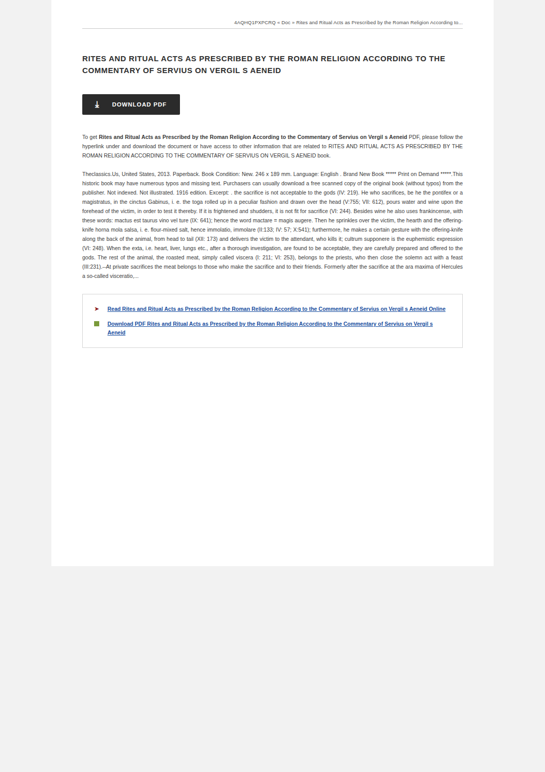4AQHQ1PXPCRQ « Doc » Rites and Ritual Acts as Prescribed by the Roman Religion According to...
RITES AND RITUAL ACTS AS PRESCRIBED BY THE ROMAN RELIGION ACCORDING TO THE COMMENTARY OF SERVIUS ON VERGIL S AENEID
⤓DOWNLOAD PDF
To get Rites and Ritual Acts as Prescribed by the Roman Religion According to the Commentary of Servius on Vergil s Aeneid PDF, please follow the hyperlink under and download the document or have access to other information that are related to RITES AND RITUAL ACTS AS PRESCRIBED BY THE ROMAN RELIGION ACCORDING TO THE COMMENTARY OF SERVIUS ON VERGIL S AENEID book.
Theclassics.Us, United States, 2013. Paperback. Book Condition: New. 246 x 189 mm. Language: English . Brand New Book ***** Print on Demand *****.This historic book may have numerous typos and missing text. Purchasers can usually download a free scanned copy of the original book (without typos) from the publisher. Not indexed. Not illustrated. 1916 edition. Excerpt: . the sacrifice is not acceptable to the gods (IV: 219). He who sacrifices, be he the pontifex or a magistratus, in the cinctus Gabinus, i. e. the toga rolled up in a peculiar fashion and drawn over the head (V:755; VII: 612), pours water and wine upon the forehead of the victim, in order to test it thereby. If it is frightened and shudders, it is not fit for sacrifice (VI: 244). Besides wine he also uses frankincense, with these words: mactus est taurus vino vel ture (IX: 641); hence the word mactare = magis augere. Then he sprinkles over the victim, the hearth and the offering-knife horna mola salsa, i. e. flour-mixed salt, hence immolatio, immolare (II:133; IV: 57; X:541); furthermore, he makes a certain gesture with the offering-knife along the back of the animal, from head to tail (XII: 173) and delivers the victim to the attendant, who kills it; cultrum supponere is the euphemistic expression (VI: 248). When the exta, i.e. heart, liver, lungs etc., after a thorough investigation, are found to be acceptable, they are carefully prepared and offered to the gods. The rest of the animal, the roasted meat, simply called viscera (I: 211; VI: 253), belongs to the priests, who then close the solemn act with a feast (III:231).--At private sacrifices the meat belongs to those who make the sacrifice and to their friends. Formerly after the sacrifice at the ara maxima of Hercules a so-called visceratio,...
➤Read Rites and Ritual Acts as Prescribed by the Roman Religion According to the Commentary of Servius on Vergil s Aeneid Online
Download PDF Rites and Ritual Acts as Prescribed by the Roman Religion According to the Commentary of Servius on Vergil s Aeneid